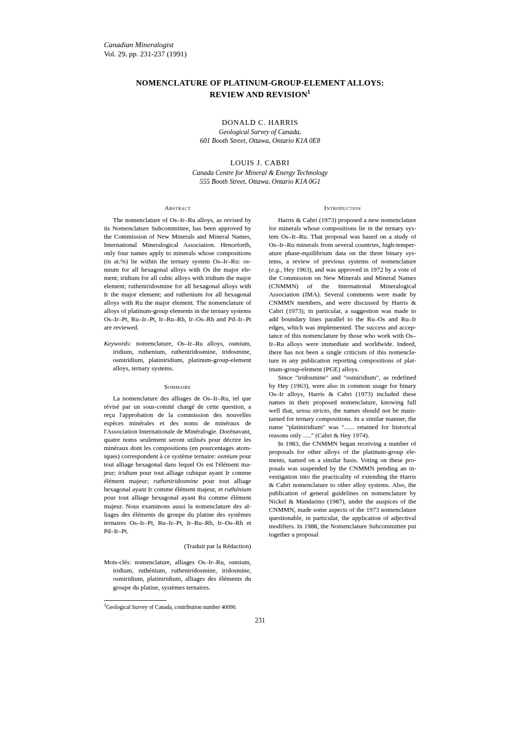Canadian Mineralogist
Vol. 29, pp. 231-237 (1991)
Nomenclature of Platinum-Group-Element Alloys:
Review and Revision1
Donald C. Harris
Geological Survey of Canada,
601 Booth Street, Ottawa, Ontario K1A 0E8
Louis J. Cabri
Canada Centre for Mineral & Energy Technology
555 Booth Street, Ottawa, Ontario K1A 0G1
Abstract
The nomenclature of Os–Ir–Ru alloys, as revised by its Nomenclature Subcommittee, has been approved by the Commission of New Minerals and Mineral Names, International Mineralogical Association. Henceforth, only four names apply to minerals whose compositions (in at.%) lie within the ternary system Os–Ir–Ru: osmium for all hexagonal alloys with Os the major element; iridium for all cubic alloys with iridium the major element; rutheniridosmine for all hexagonal alloys with Ir the major element; and ruthenium for all hexagonal alloys with Ru the major element. The nomenclature of alloys of platinum-group elements in the ternary systems Os–Ir–Pt, Ru–Ir–Pt, Ir–Ru–Rh, Ir–Os–Rh and Pd–Ir–Pt are reviewed.
Keywords: nomenclature, Os–Ir–Ru alloys, osmium, iridium, ruthenium, rutheniridosmine, iridosmine, osmiridium, platiniridium, platinum-group-element alloys, ternary systems.
Sommaire
La nomenclature des alliages de Os–Ir–Ru, tel que révisé par un sous-comité chargé de cette question, a reçu l'approbation de la commission des nouvelles espèces minérales et des noms de minéraux de l'Association Internationale de Minéralogie. Dorénavant, quatre noms seulement seront utilisés pour décrire les minéraux dont les compositions (en pourcentages atomiques) correspondent à ce système ternaire: osmium pour tout alliage hexagonal dans lequel Os est l'élément majeur; iridium pour tout alliage cubique ayant Ir comme élément majeur; rutheniridosmine pour tout alliage hexagonal ayant Ir comme élément majeur, et ruthénium pour tout alliage hexagonal ayant Ru comme élément majeur. Nous examinons aussi la nomenclature des alliages des éléments du groupe du platine des systèmes ternaires Os–Ir–Pt, Ru–Ir–Pt, Ir–Ru–Rh, Ir–Os–Rh et Pd–Ir–Pt.
(Traduit par la Rédaction)
Mots-clés: nomenclature, alliages Os–Ir–Ru, osmium, iridium, ruthénium, rutheniridosmine, iridosmine, osmiridium, platiniridium, alliages des éléments du groupe du platine, systèmes ternaires.
1Geological Survey of Canada, contribution number 40090.
Introduction
Harris & Cabri (1973) proposed a new nomenclature for minerals whose compositions lie in the ternary system Os–Ir–Ru. That proposal was based on a study of Os–Ir–Ru minerals from several countries, high-temperature phase-equilibrium data on the three binary systems, a review of previous systems of nomenclature (e.g., Hey 1963), and was approved in 1972 by a vote of the Commission on New Minerals and Mineral Names (CNMMN) of the International Mineralogical Association (IMA). Several comments were made by CNMMN members, and were discussed by Harris & Cabri (1973); in particular, a suggestion was made to add boundary lines parallel to the Ru–Os and Ru–Ir edges, which was implemented. The success and acceptance of this nomenclature by those who work with Os–Ir–Ru alloys were immediate and worldwide. Indeed, there has not been a single criticism of this nomenclature in any publication reporting compositions of platinum-group-element (PGE) alloys.
Since "iridosmine" and "osmiridium", as redefined by Hey (1963), were also in common usage for binary Os–Ir alloys, Harris & Cabri (1973) included these names in their proposed nomenclature, knowing full well that, sensu stricto, the names should not be maintained for ternary compositions. In a similar manner, the name "platiniridium" was "...... retained for historical reasons only ....." (Cabri & Hey 1974).
In 1983, the CNMMN began receiving a number of proposals for other alloys of the platinum-group elements, named on a similar basis. Voting on these proposals was suspended by the CNMMN pending an investigation into the practicality of extending the Harris & Cabri nomenclature to other alloy systems. Also, the publication of general guidelines on nomenclature by Nickel & Mandarino (1987), under the auspices of the CNMMN, made some aspects of the 1973 nomenclature questionable, in particular, the application of adjectival modifiers. In 1988, the Nomenclature Subcommittee put together a proposal
231